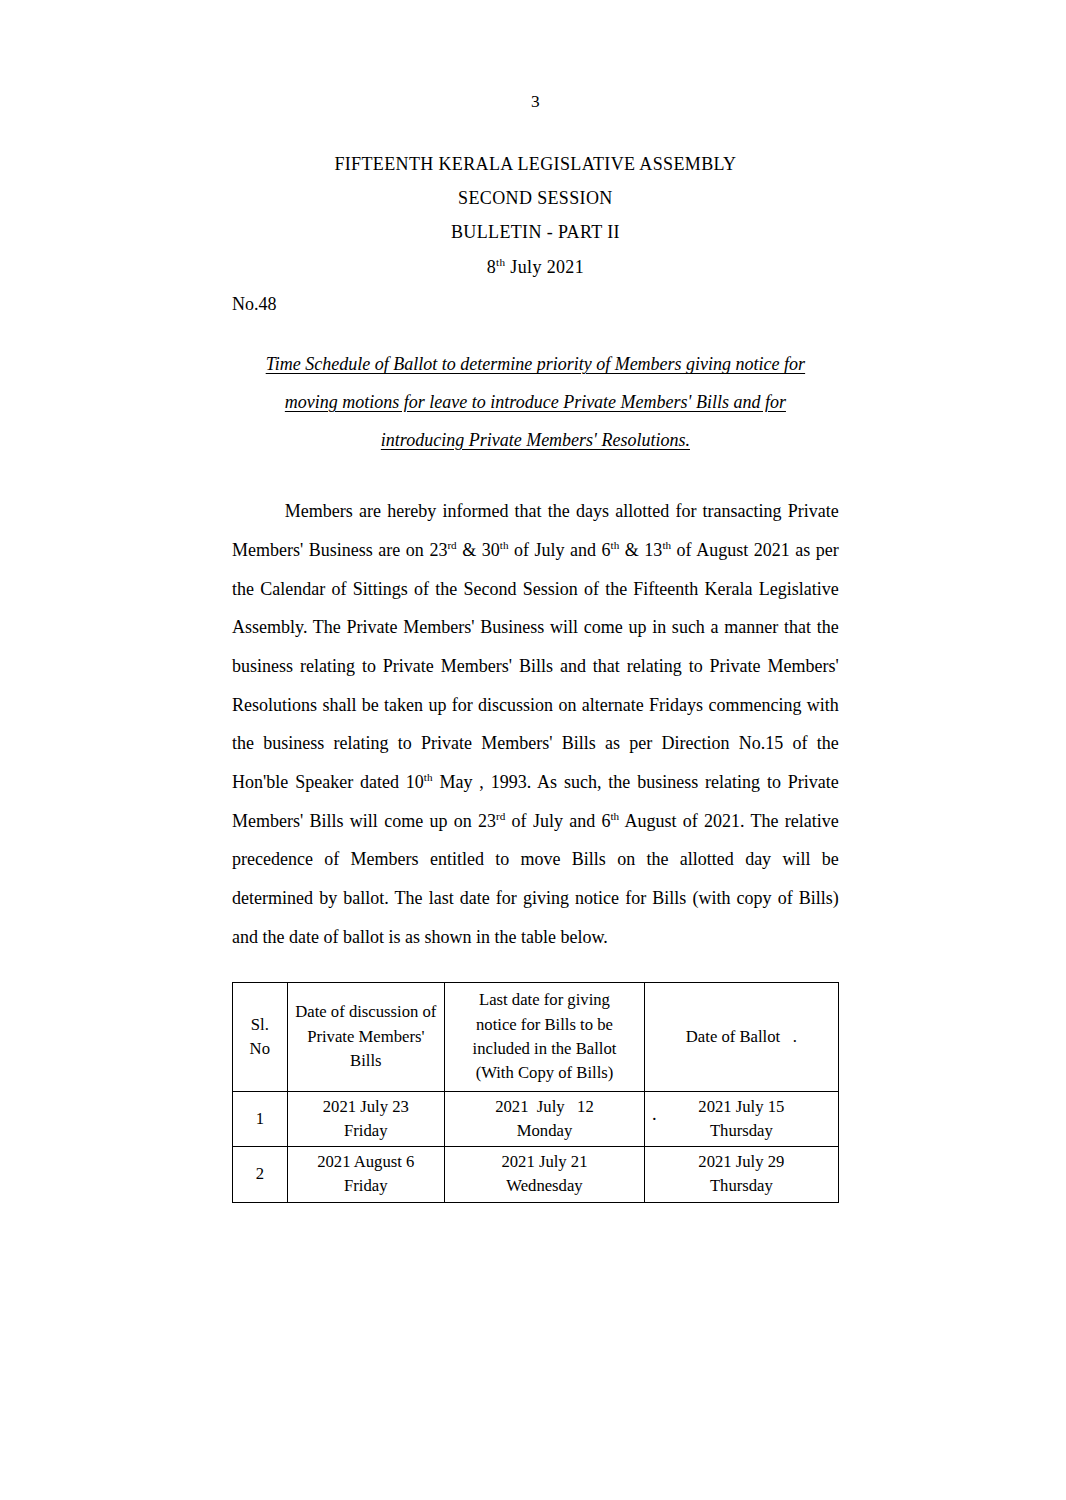3
FIFTEENTH KERALA LEGISLATIVE ASSEMBLY SECOND SESSION BULLETIN - PART II 8th July 2021
No.48
Time Schedule of Ballot to determine priority of Members giving notice for moving motions for leave to introduce Private Members' Bills and for introducing Private Members' Resolutions.
Members are hereby informed that the days allotted for transacting Private Members' Business are on 23rd & 30th of July and 6th & 13th of August 2021 as per the Calendar of Sittings of the Second Session of the Fifteenth Kerala Legislative Assembly. The Private Members' Business will come up in such a manner that the business relating to Private Members' Bills and that relating to Private Members' Resolutions shall be taken up for discussion on alternate Fridays commencing with the business relating to Private Members' Bills as per Direction No.15 of the Hon'ble Speaker dated 10th May , 1993. As such, the business relating to Private Members' Bills will come up on 23rd of July and 6th August of 2021. The relative precedence of Members entitled to move Bills on the allotted day will be determined by ballot. The last date for giving notice for Bills (with copy of Bills) and the date of ballot is as shown in the table below.
| Sl. No | Date of discussion of Private Members' Bills | Last date for giving notice for Bills to be included in the Ballot (With Copy of Bills) | Date of Ballot . |
| --- | --- | --- | --- |
| 1 | 2021 July 23 Friday | 2021 July 12 Monday | 2021 July 15 Thursday |
| 2 | 2021 August 6 Friday | 2021 July 21 Wednesday | 2021 July 29 Thursday |